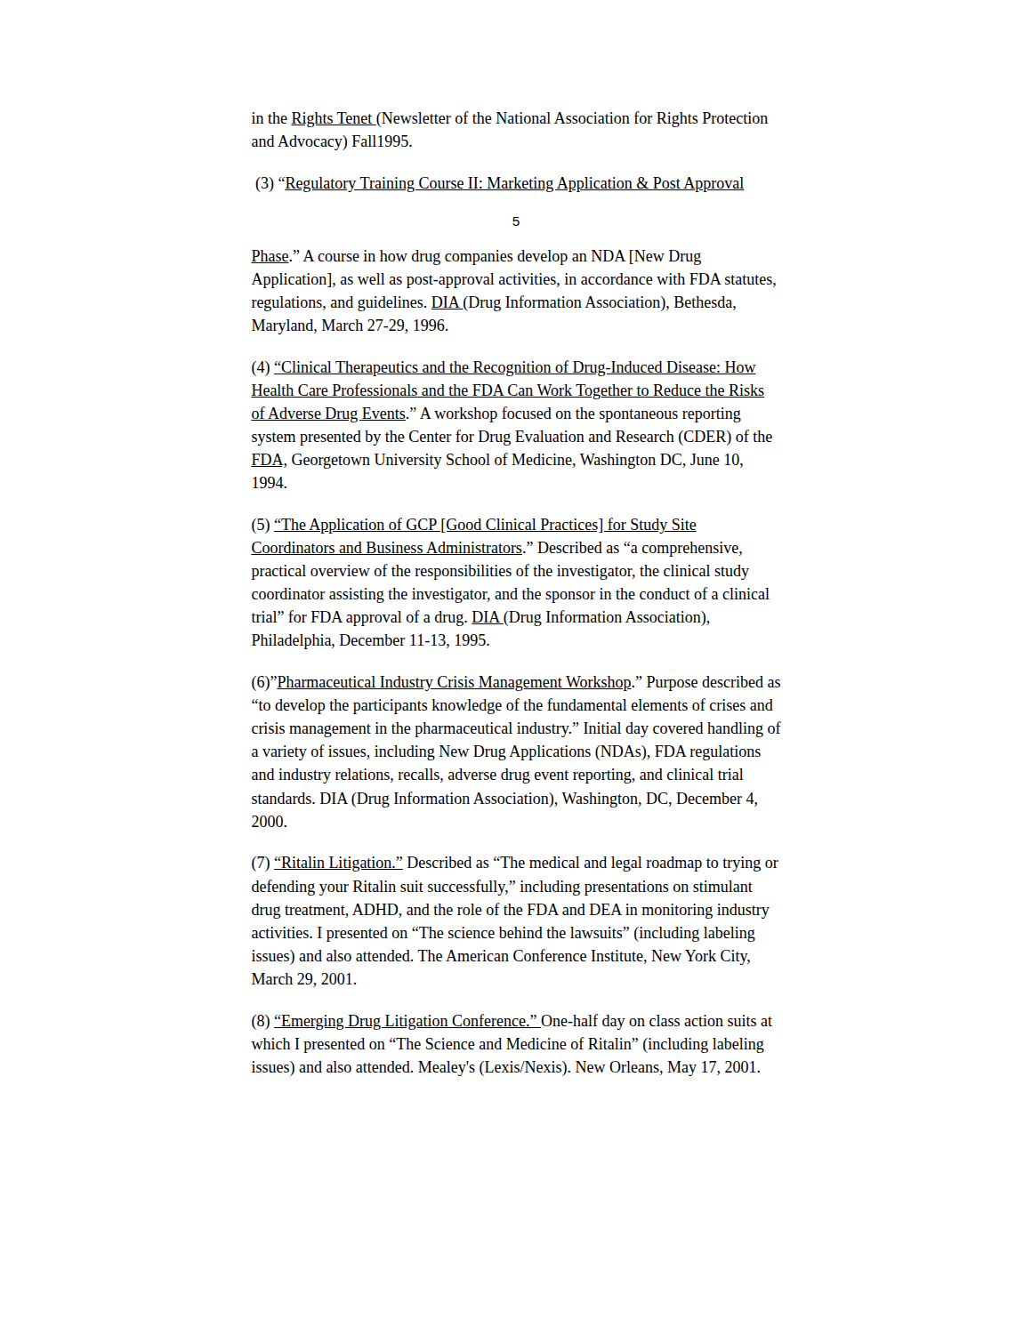in the Rights Tenet (Newsletter of the National Association for Rights Protection and Advocacy) Fall1995.
(3) “Regulatory Training Course II: Marketing Application & Post Approval
5
Phase.” A course in how drug companies develop an NDA [New Drug Application], as well as post-approval activities, in accordance with FDA statutes, regulations, and guidelines. DIA (Drug Information Association), Bethesda, Maryland, March 27-29, 1996.
(4) “Clinical Therapeutics and the Recognition of Drug-Induced Disease: How Health Care Professionals and the FDA Can Work Together to Reduce the Risks of Adverse Drug Events.” A workshop focused on the spontaneous reporting system presented by the Center for Drug Evaluation and Research (CDER) of the FDA, Georgetown University School of Medicine, Washington DC, June 10, 1994.
(5) “The Application of GCP [Good Clinical Practices] for Study Site Coordinators and Business Administrators.” Described as “a comprehensive, practical overview of the responsibilities of the investigator, the clinical study coordinator assisting the investigator, and the sponsor in the conduct of a clinical trial” for FDA approval of a drug. DIA (Drug Information Association), Philadelphia, December 11-13, 1995.
(6)”Pharmaceutical Industry Crisis Management Workshop.” Purpose described as “to develop the participants knowledge of the fundamental elements of crises and crisis management in the pharmaceutical industry.” Initial day covered handling of a variety of issues, including New Drug Applications (NDAs), FDA regulations and industry relations, recalls, adverse drug event reporting, and clinical trial standards. DIA (Drug Information Association), Washington, DC, December 4, 2000.
(7) “Ritalin Litigation.” Described as “The medical and legal roadmap to trying or defending your Ritalin suit successfully,” including presentations on stimulant drug treatment, ADHD, and the role of the FDA and DEA in monitoring industry activities. I presented on “The science behind the lawsuits” (including labeling issues) and also attended. The American Conference Institute, New York City, March 29, 2001.
(8) “Emerging Drug Litigation Conference.” One-half day on class action suits at which I presented on “The Science and Medicine of Ritalin” (including labeling issues) and also attended. Mealey's (Lexis/Nexis). New Orleans, May 17, 2001.